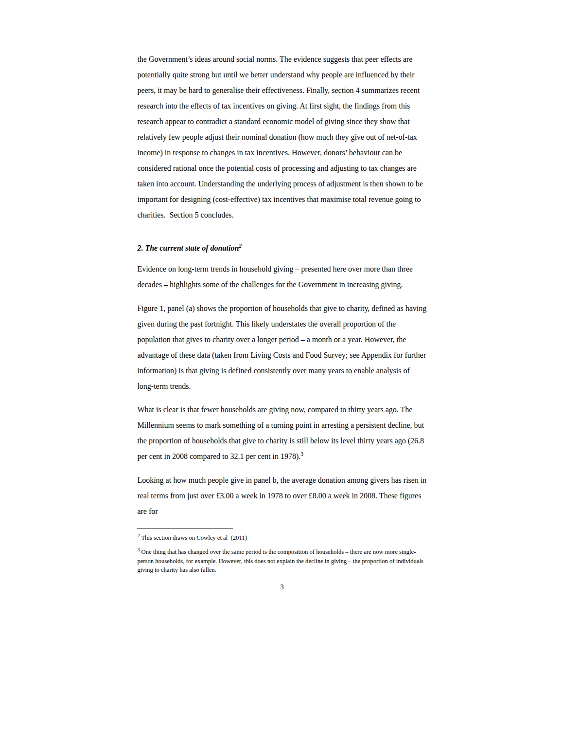the Government’s ideas around social norms. The evidence suggests that peer effects are potentially quite strong but until we better understand why people are influenced by their peers, it may be hard to generalise their effectiveness. Finally, section 4 summarizes recent research into the effects of tax incentives on giving. At first sight, the findings from this research appear to contradict a standard economic model of giving since they show that relatively few people adjust their nominal donation (how much they give out of net-of-tax income) in response to changes in tax incentives. However, donors’ behaviour can be considered rational once the potential costs of processing and adjusting to tax changes are taken into account. Understanding the underlying process of adjustment is then shown to be important for designing (cost-effective) tax incentives that maximise total revenue going to charities. Section 5 concludes.
2. The current state of donation2
Evidence on long-term trends in household giving – presented here over more than three decades – highlights some of the challenges for the Government in increasing giving.
Figure 1, panel (a) shows the proportion of households that give to charity, defined as having given during the past fortnight. This likely understates the overall proportion of the population that gives to charity over a longer period – a month or a year. However, the advantage of these data (taken from Living Costs and Food Survey; see Appendix for further information) is that giving is defined consistently over many years to enable analysis of long-term trends.
What is clear is that fewer households are giving now, compared to thirty years ago. The Millennium seems to mark something of a turning point in arresting a persistent decline, but the proportion of households that give to charity is still below its level thirty years ago (26.8 per cent in 2008 compared to 32.1 per cent in 1978).3
Looking at how much people give in panel b, the average donation among givers has risen in real terms from just over £3.00 a week in 1978 to over £8.00 a week in 2008. These figures are for
2 This section draws on Cowley et al (2011)
3 One thing that has changed over the same period is the composition of households – there are now more single-person households, for example. However, this does not explain the decline in giving – the proportion of individuals giving to charity has also fallen.
3